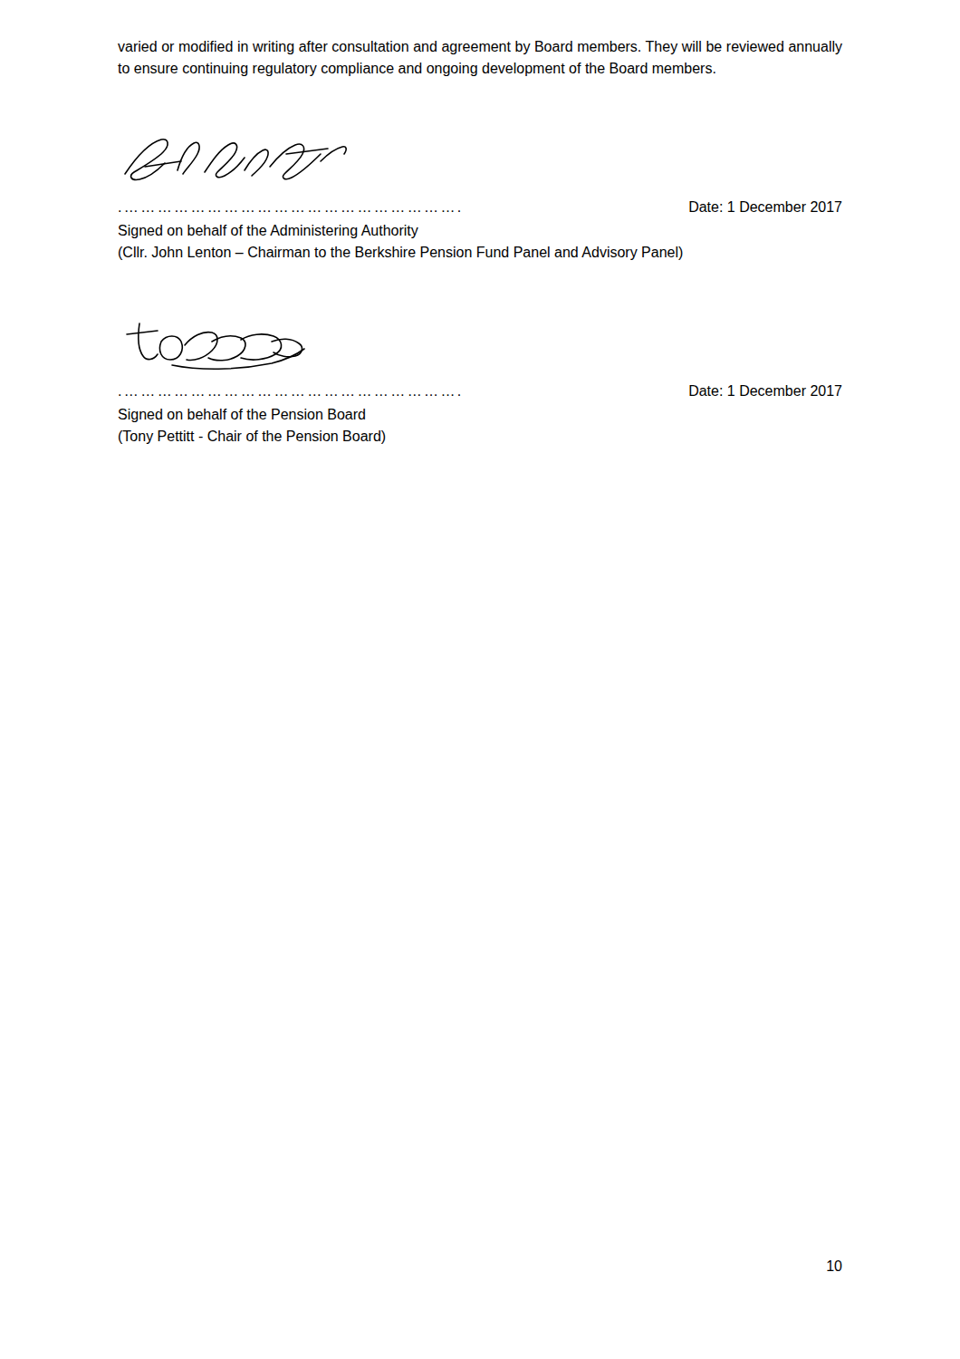varied or modified in writing after consultation and agreement by Board members. They will be reviewed annually to ensure continuing regulatory compliance and ongoing development of the Board members.
.……………………………………………………. Date: 1 December 2017
Signed on behalf of the Administering Authority
(Cllr. John Lenton – Chairman to the Berkshire Pension Fund Panel and Advisory Panel)
.……………………………………………………. Date: 1 December 2017
Signed on behalf of the Pension Board
(Tony Pettitt - Chair of the Pension Board)
10